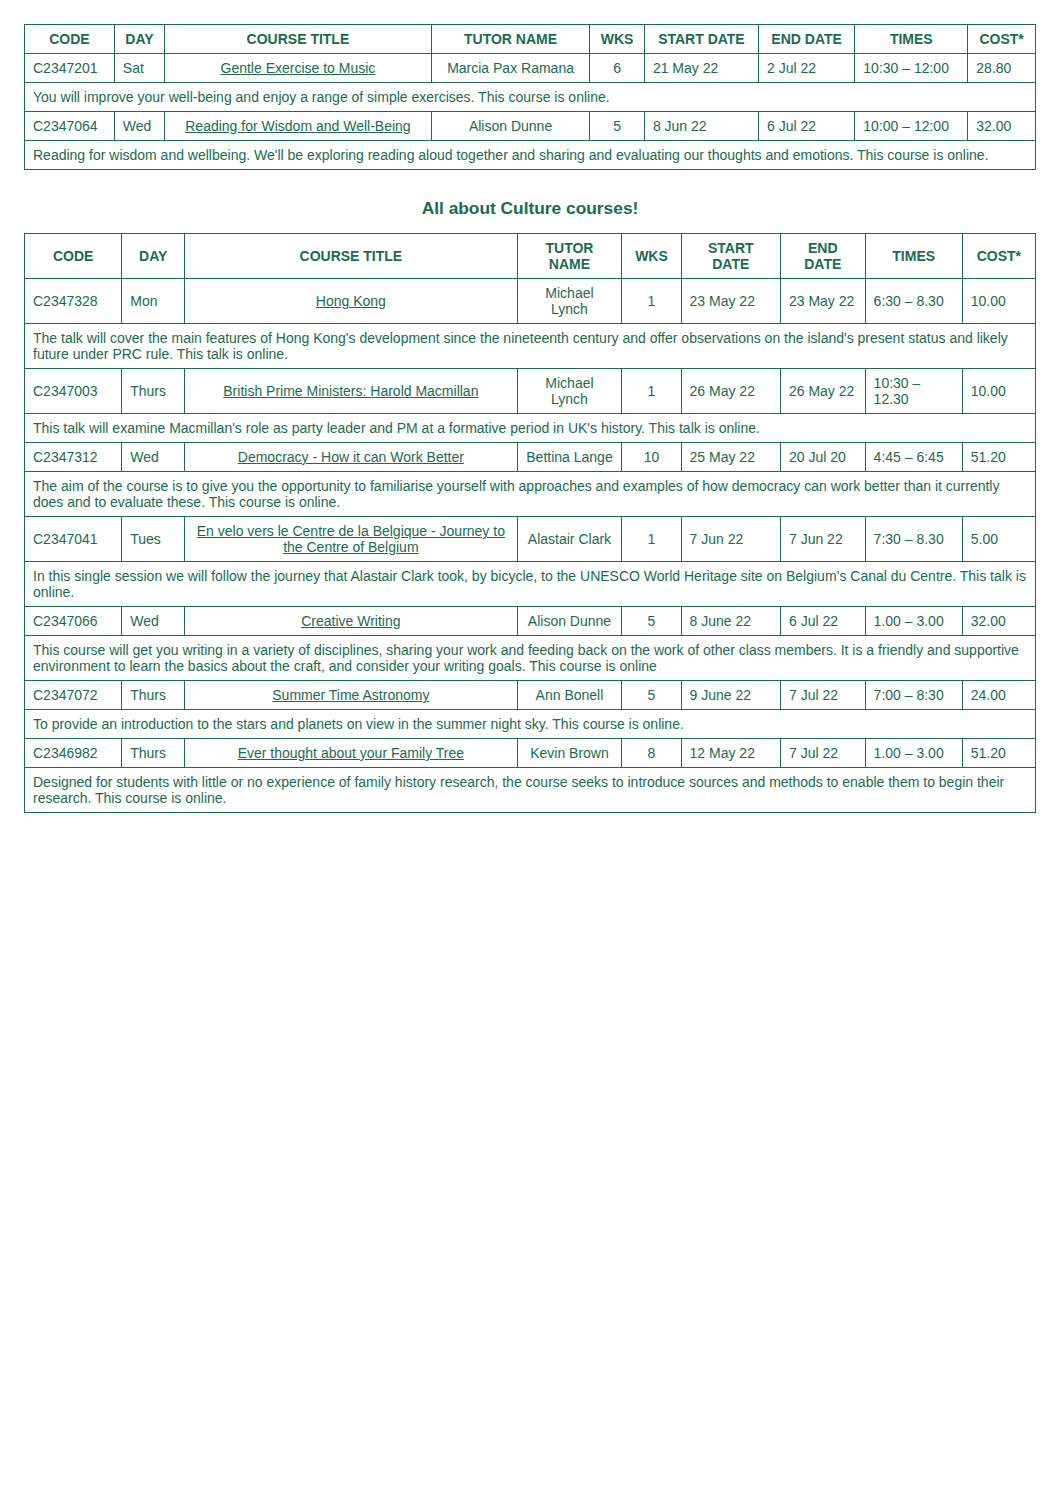| Code | Day | Course Title | Tutor Name | Wks | Start Date | End Date | Times | Cost* |
| --- | --- | --- | --- | --- | --- | --- | --- | --- |
| C2347201 | Sat | Gentle Exercise to Music | Marcia Pax Ramana | 6 | 21 May 22 | 2 Jul 22 | 10:30 – 12:00 | 28.80 |
| You will improve your well-being and enjoy a range of simple exercises. This course is online. |
| C2347064 | Wed | Reading for Wisdom and Well-Being | Alison Dunne | 5 | 8 Jun 22 | 6 Jul 22 | 10:00 – 12:00 | 32.00 |
| Reading for wisdom and wellbeing. We'll be exploring reading aloud together and sharing and evaluating our thoughts and emotions. This course is online. |
All about Culture courses!
| Code | Day | Course Title | Tutor Name | Wks | Start Date | End Date | Times | Cost* |
| --- | --- | --- | --- | --- | --- | --- | --- | --- |
| C2347328 | Mon | Hong Kong | Michael Lynch | 1 | 23 May 22 | 23 May 22 | 6:30 – 8.30 | 10.00 |
| The talk will cover the main features of Hong Kong's development since the nineteenth century and offer observations on the island's present status and likely future under PRC rule. This talk is online. |
| C2347003 | Thurs | British Prime Ministers: Harold Macmillan | Michael Lynch | 1 | 26 May 22 | 26 May 22 | 10:30 – 12.30 | 10.00 |
| This talk will examine Macmillan's role as party leader and PM at a formative period in UK's history. This talk is online. |
| C2347312 | Wed | Democracy - How it can Work Better | Bettina Lange | 10 | 25 May 22 | 20 Jul 20 | 4:45 – 6:45 | 51.20 |
| The aim of the course is to give you the opportunity to familiarise yourself with approaches and examples of how democracy can work better than it currently does and to evaluate these. This course is online. |
| C2347041 | Tues | En velo vers le Centre de la Belgique - Journey to the Centre of Belgium | Alastair Clark | 1 | 7 Jun 22 | 7 Jun 22 | 7:30 – 8.30 | 5.00 |
| In this single session we will follow the journey that Alastair Clark took, by bicycle, to the UNESCO World Heritage site on Belgium’s Canal du Centre. This talk is online. |
| C2347066 | Wed | Creative Writing | Alison Dunne | 5 | 8 June 22 | 6 Jul 22 | 1.00 – 3.00 | 32.00 |
| This course will get you writing in a variety of disciplines, sharing your work and feeding back on the work of other class members. It is a friendly and supportive environment to learn the basics about the craft, and consider your writing goals. This course is online |
| C2347072 | Thurs | Summer Time Astronomy | Ann Bonell | 5 | 9 June 22 | 7 Jul 22 | 7:00 – 8:30 | 24.00 |
| To provide an introduction to the stars and planets on view in the summer night sky. This course is online. |
| C2346982 | Thurs | Ever thought about your Family Tree | Kevin Brown | 8 | 12 May 22 | 7 Jul 22 | 1.00 – 3.00 | 51.20 |
| Designed for students with little or no experience of family history research, the course seeks to introduce sources and methods to enable them to begin their research. This course is online. |